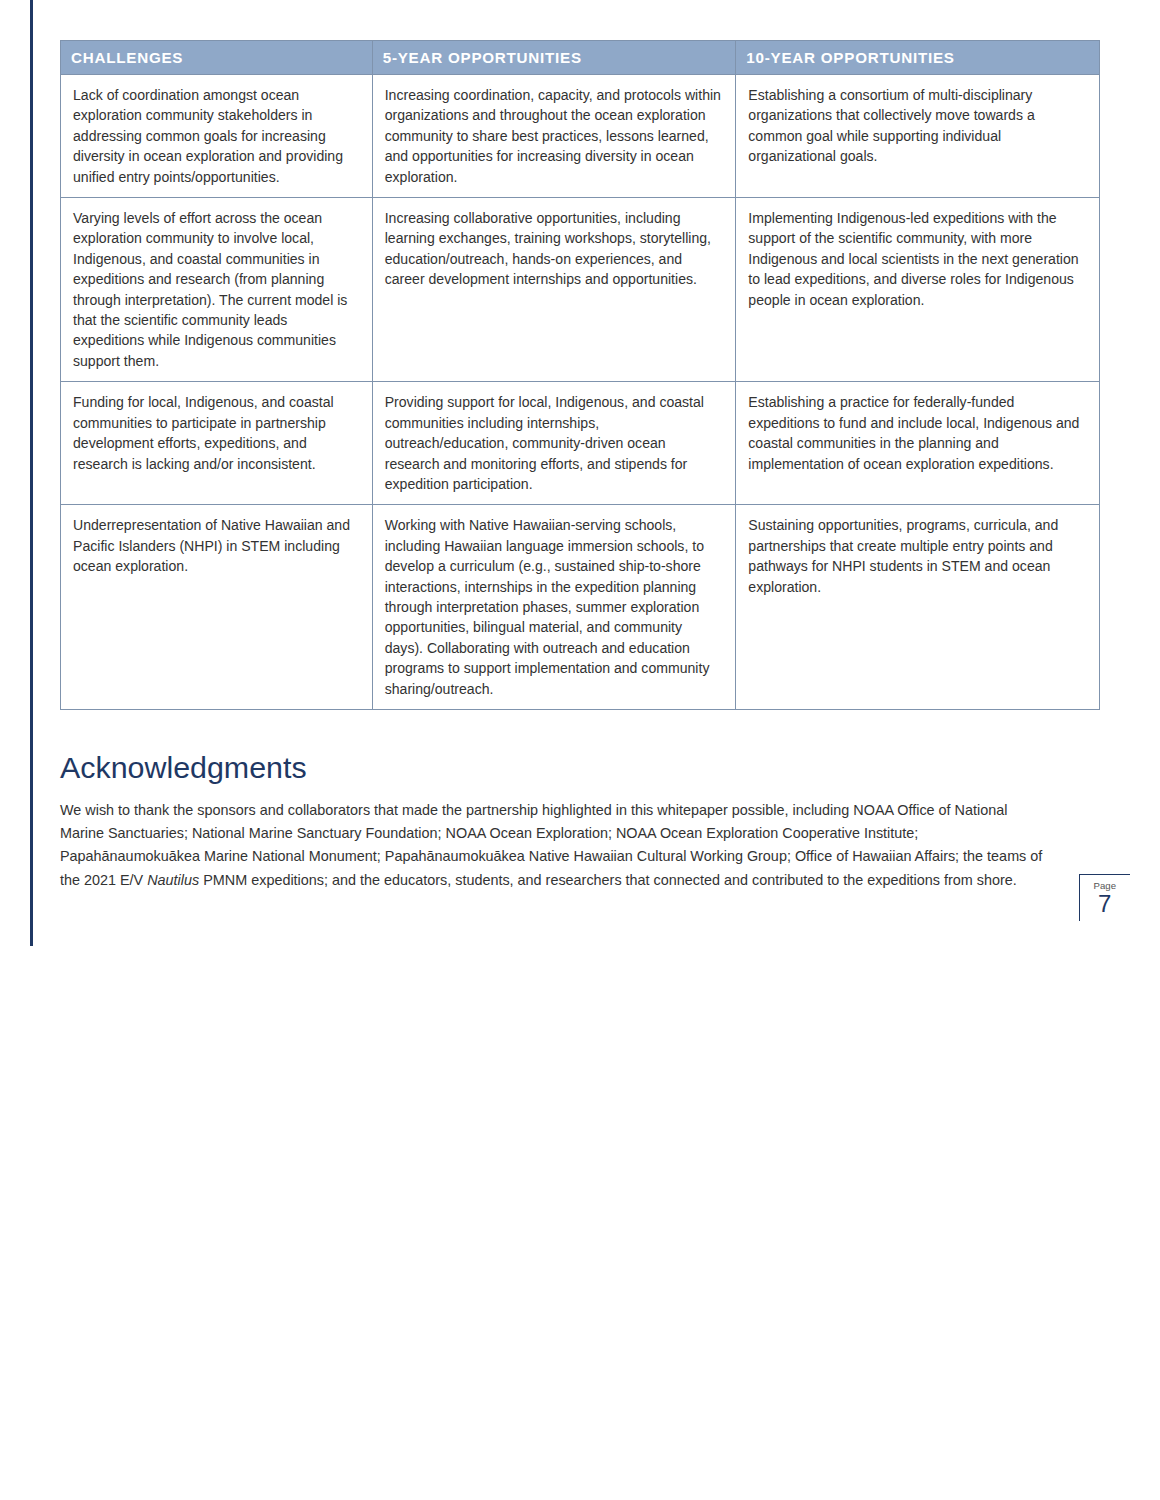| CHALLENGES | 5-YEAR OPPORTUNITIES | 10-YEAR OPPORTUNITIES |
| --- | --- | --- |
| Lack of coordination amongst ocean exploration community stakeholders in addressing common goals for increasing diversity in ocean exploration and providing unified entry points/opportunities. | Increasing coordination, capacity, and protocols within organizations and throughout the ocean exploration community to share best practices, lessons learned, and opportunities for increasing diversity in ocean exploration. | Establishing a consortium of multi-disciplinary organizations that collectively move towards a common goal while supporting individual organizational goals. |
| Varying levels of effort across the ocean exploration community to involve local, Indigenous, and coastal communities in expeditions and research (from planning through interpretation). The current model is that the scientific community leads expeditions while Indigenous communities support them. | Increasing collaborative opportunities, including learning exchanges, training workshops, storytelling, education/outreach, hands-on experiences, and career development internships and opportunities. | Implementing Indigenous-led expeditions with the support of the scientific community, with more Indigenous and local scientists in the next generation to lead expeditions, and diverse roles for Indigenous people in ocean exploration. |
| Funding for local, Indigenous, and coastal communities to participate in partnership development efforts, expeditions, and research is lacking and/or inconsistent. | Providing support for local, Indigenous, and coastal communities including internships, outreach/education, community-driven ocean research and monitoring efforts, and stipends for expedition participation. | Establishing a practice for federally-funded expeditions to fund and include local, Indigenous and coastal communities in the planning and implementation of ocean exploration expeditions. |
| Underrepresentation of Native Hawaiian and Pacific Islanders (NHPI) in STEM including ocean exploration. | Working with Native Hawaiian-serving schools, including Hawaiian language immersion schools, to develop a curriculum (e.g., sustained ship-to-shore interactions, internships in the expedition planning through interpretation phases, summer exploration opportunities, bilingual material, and community days). Collaborating with outreach and education programs to support implementation and community sharing/outreach. | Sustaining opportunities, programs, curricula, and partnerships that create multiple entry points and pathways for NHPI students in STEM and ocean exploration. |
Acknowledgments
We wish to thank the sponsors and collaborators that made the partnership highlighted in this whitepaper possible, including NOAA Office of National Marine Sanctuaries; National Marine Sanctuary Foundation; NOAA Ocean Exploration; NOAA Ocean Exploration Cooperative Institute; Papahānaumokuākea Marine National Monument; Papahānaumokuākea Native Hawaiian Cultural Working Group; Office of Hawaiian Affairs; the teams of the 2021 E/V Nautilus PMNM expeditions; and the educators, students, and researchers that connected and contributed to the expeditions from shore.
Page 7